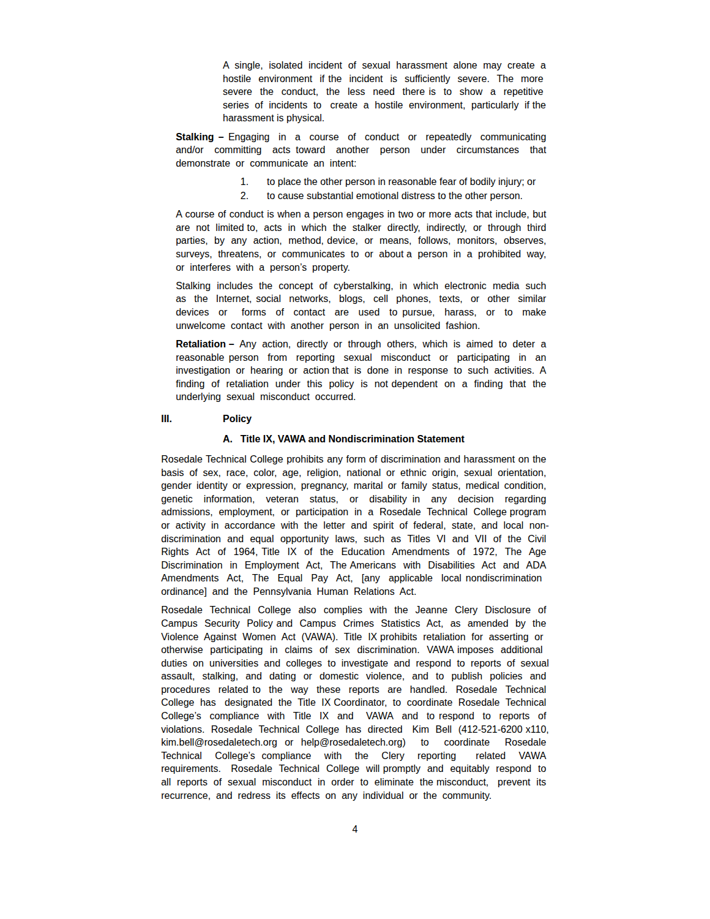A single, isolated incident of sexual harassment alone may create a hostile environment if the incident is sufficiently severe. The more severe the conduct, the less need there is to show a repetitive series of incidents to create a hostile environment, particularly if the harassment is physical.
Stalking – Engaging in a course of conduct or repeatedly communicating and/or committing acts toward another person under circumstances that demonstrate or communicate an intent:
1. to place the other person in reasonable fear of bodily injury; or
2. to cause substantial emotional distress to the other person.
A course of conduct is when a person engages in two or more acts that include, but are not limited to, acts in which the stalker directly, indirectly, or through third parties, by any action, method, device, or means, follows, monitors, observes, surveys, threatens, or communicates to or about a person in a prohibited way, or interferes with a person’s property.
Stalking includes the concept of cyberstalking, in which electronic media such as the Internet, social networks, blogs, cell phones, texts, or other similar devices or forms of contact are used to pursue, harass, or to make unwelcome contact with another person in an unsolicited fashion.
Retaliation – Any action, directly or through others, which is aimed to deter a reasonable person from reporting sexual misconduct or participating in an investigation or hearing or action that is done in response to such activities. A finding of retaliation under this policy is not dependent on a finding that the underlying sexual misconduct occurred.
III. Policy
A. Title IX, VAWA and Nondiscrimination Statement
Rosedale Technical College prohibits any form of discrimination and harassment on the basis of sex, race, color, age, religion, national or ethnic origin, sexual orientation, gender identity or expression, pregnancy, marital or family status, medical condition, genetic information, veteran status, or disability in any decision regarding admissions, employment, or participation in a Rosedale Technical College program or activity in accordance with the letter and spirit of federal, state, and local non-discrimination and equal opportunity laws, such as Titles VI and VII of the Civil Rights Act of 1964, Title IX of the Education Amendments of 1972, The Age Discrimination in Employment Act, The Americans with Disabilities Act and ADA Amendments Act, The Equal Pay Act, [any applicable local nondiscrimination ordinance] and the Pennsylvania Human Relations Act.
Rosedale Technical College also complies with the Jeanne Clery Disclosure of Campus Security Policy and Campus Crimes Statistics Act, as amended by the Violence Against Women Act (VAWA). Title IX prohibits retaliation for asserting or otherwise participating in claims of sex discrimination. VAWA imposes additional duties on universities and colleges to investigate and respond to reports of sexual assault, stalking, and dating or domestic violence, and to publish policies and procedures related to the way these reports are handled. Rosedale Technical College has designated the Title IX Coordinator, to coordinate Rosedale Technical College’s compliance with Title IX and VAWA and to respond to reports of violations. Rosedale Technical College has directed Kim Bell (412-521-6200 x110, kim.bell@rosedaletech.org or help@rosedaletech.org) to coordinate Rosedale Technical College’s compliance with the Clery reporting related VAWA requirements. Rosedale Technical College will promptly and equitably respond to all reports of sexual misconduct in order to eliminate the misconduct, prevent its recurrence, and redress its effects on any individual or the community.
4